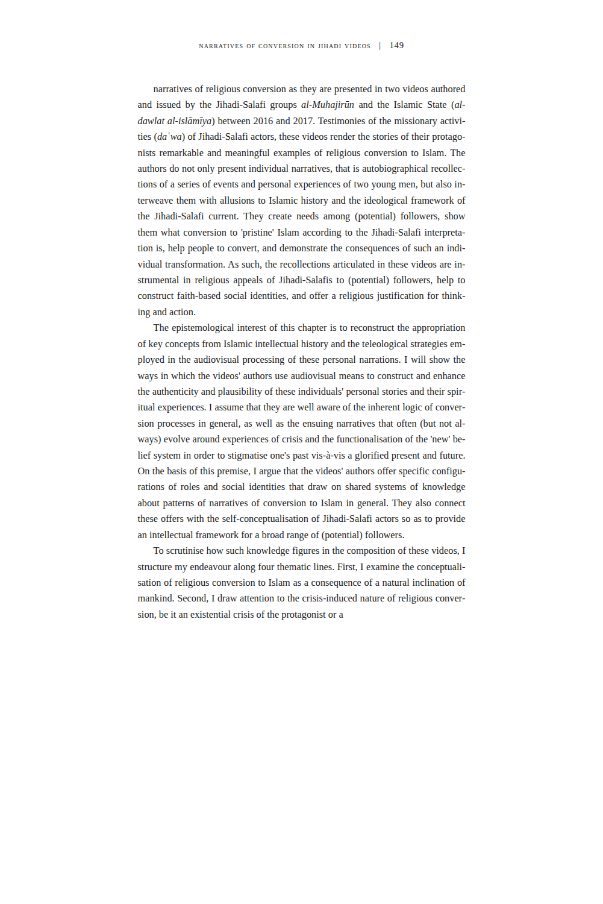narratives of conversion in jihadi videos|149
narratives of religious conversion as they are presented in two videos authored and issued by the Jihadi-Salafi groups al-Muhajirūn and the Islamic State (al-dawlat al-islāmīya) between 2016 and 2017. Testimonies of the missionary activities (daʿwa) of Jihadi-Salafi actors, these videos render the stories of their protagonists remarkable and meaningful examples of religious conversion to Islam. The authors do not only present individual narratives, that is autobiographical recollections of a series of events and personal experiences of two young men, but also interweave them with allusions to Islamic history and the ideological framework of the Jihadi-Salafi current. They create needs among (potential) followers, show them what conversion to 'pristine' Islam according to the Jihadi-Salafi interpretation is, help people to convert, and demonstrate the consequences of such an individual transformation. As such, the recollections articulated in these videos are instrumental in religious appeals of Jihadi-Salafis to (potential) followers, help to construct faith-based social identities, and offer a religious justification for thinking and action.
The epistemological interest of this chapter is to reconstruct the appropriation of key concepts from Islamic intellectual history and the teleological strategies employed in the audiovisual processing of these personal narrations. I will show the ways in which the videos' authors use audiovisual means to construct and enhance the authenticity and plausibility of these individuals' personal stories and their spiritual experiences. I assume that they are well aware of the inherent logic of conversion processes in general, as well as the ensuing narratives that often (but not always) evolve around experiences of crisis and the functionalisation of the 'new' belief system in order to stigmatise one's past vis-à-vis a glorified present and future. On the basis of this premise, I argue that the videos' authors offer specific configurations of roles and social identities that draw on shared systems of knowledge about patterns of narratives of conversion to Islam in general. They also connect these offers with the self-conceptualisation of Jihadi-Salafi actors so as to provide an intellectual framework for a broad range of (potential) followers.
To scrutinise how such knowledge figures in the composition of these videos, I structure my endeavour along four thematic lines. First, I examine the conceptualisation of religious conversion to Islam as a consequence of a natural inclination of mankind. Second, I draw attention to the crisis-induced nature of religious conversion, be it an existential crisis of the protagonist or a